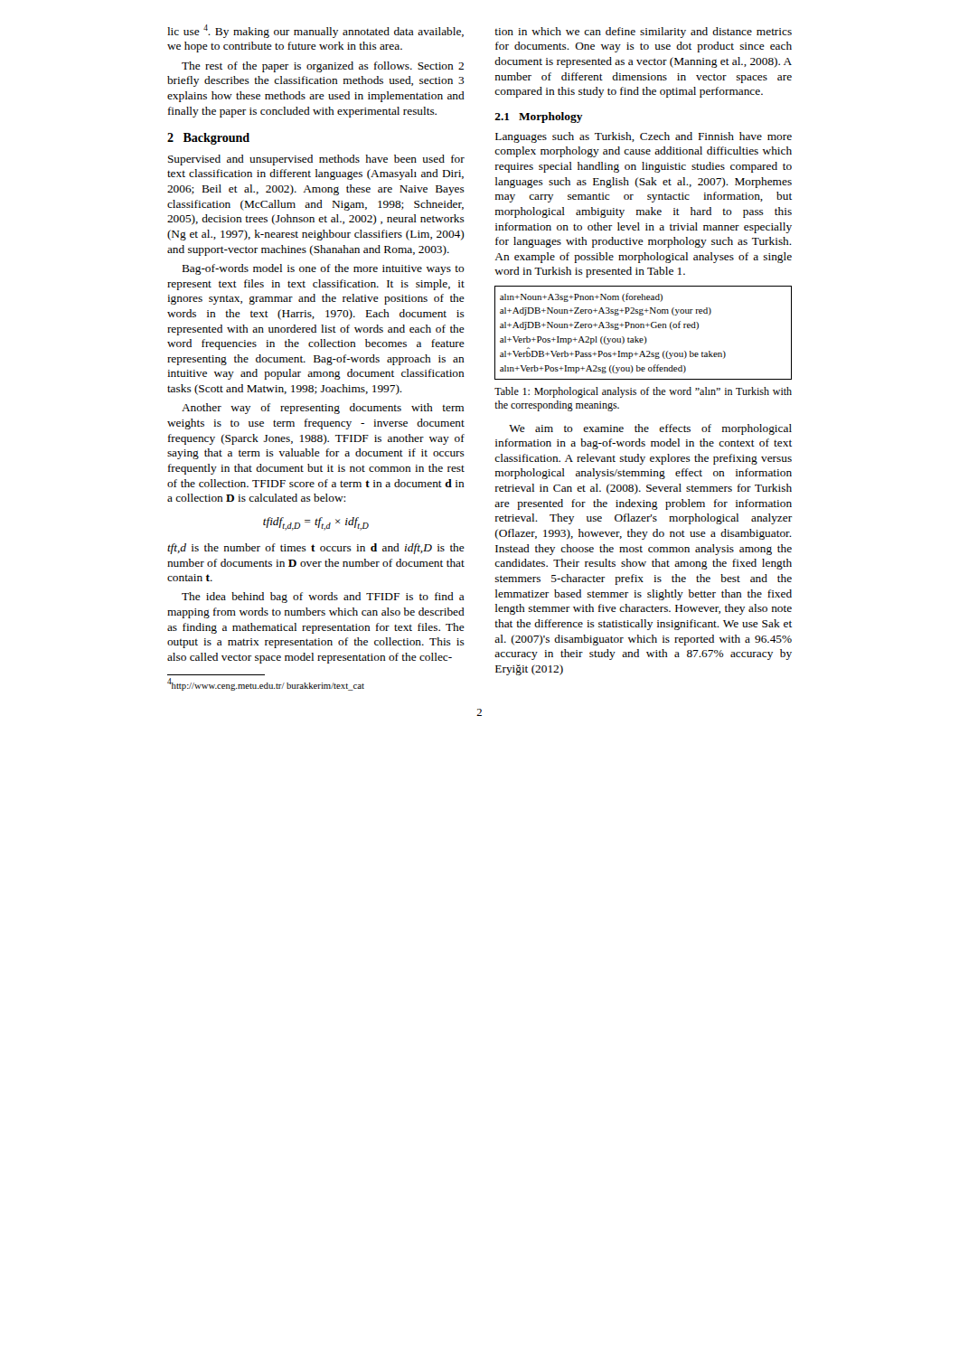lic use 4. By making our manually annotated data available, we hope to contribute to future work in this area.
The rest of the paper is organized as follows. Section 2 briefly describes the classification methods used, section 3 explains how these methods are used in implementation and finally the paper is concluded with experimental results.
2 Background
Supervised and unsupervised methods have been used for text classification in different languages (Amasyalı and Diri, 2006; Beil et al., 2002). Among these are Naive Bayes classification (McCallum and Nigam, 1998; Schneider, 2005), decision trees (Johnson et al., 2002) , neural networks (Ng et al., 1997), k-nearest neighbour classifiers (Lim, 2004) and support-vector machines (Shanahan and Roma, 2003).
Bag-of-words model is one of the more intuitive ways to represent text files in text classification. It is simple, it ignores syntax, grammar and the relative positions of the words in the text (Harris, 1970). Each document is represented with an unordered list of words and each of the word frequencies in the collection becomes a feature representing the document. Bag-of-words approach is an intuitive way and popular among document classification tasks (Scott and Matwin, 1998; Joachims, 1997).
Another way of representing documents with term weights is to use term frequency - inverse document frequency (Sparck Jones, 1988). TFIDF is another way of saying that a term is valuable for a document if it occurs frequently in that document but it is not common in the rest of the collection. TFIDF score of a term t in a document d in a collection D is calculated as below:
tfidft,d,D = tft,d × idft,D
tft,d is the number of times t occurs in d and idft,D is the number of documents in D over the number of document that contain t.
The idea behind bag of words and TFIDF is to find a mapping from words to numbers which can also be described as finding a mathematical representation for text files. The output is a matrix representation of the collection. This is also called vector space model representation of the collec-
4http://www.ceng.metu.edu.tr/ burakkerim/text_cat
tion in which we can define similarity and distance metrics for documents. One way is to use dot product since each document is represented as a vector (Manning et al., 2008). A number of different dimensions in vector spaces are compared in this study to find the optimal performance.
2.1 Morphology
Languages such as Turkish, Czech and Finnish have more complex morphology and cause additional difficulties which requires special handling on linguistic studies compared to languages such as English (Sak et al., 2007). Morphemes may carry semantic or syntactic information, but morphological ambiguity make it hard to pass this information on to other level in a trivial manner especially for languages with productive morphology such as Turkish. An example of possible morphological analyses of a single word in Turkish is presented in Table 1.
alın+Noun+A3sg+Pnon+Nom (forehead)
al+AdĵDB+Noun+Zero+A3sg+P2sg+Nom (your red)
al+AdĵDB+Noun+Zero+A3sg+Pnon+Gen (of red)
al+Verb+Pos+Imp+A2pl ((you) take)
al+Verb̂DB+Verb+Pass+Pos+Imp+A2sg ((you) be taken)
alın+Verb+Pos+Imp+A2sg ((you) be offended)
Table 1: Morphological analysis of the word ”alın” in Turkish with the corresponding meanings.
We aim to examine the effects of morphological information in a bag-of-words model in the context of text classification. A relevant study explores the prefixing versus morphological analysis/stemming effect on information retrieval in Can et al. (2008). Several stemmers for Turkish are presented for the indexing problem for information retrieval. They use Oflazer's morphological analyzer (Oflazer, 1993), however, they do not use a disambiguator. Instead they choose the most common analysis among the candidates. Their results show that among the fixed length stemmers 5-character prefix is the the best and the lemmatizer based stemmer is slightly better than the fixed length stemmer with five characters. However, they also note that the difference is statistically insignificant. We use Sak et al. (2007)'s disambiguator which is reported with a 96.45% accuracy in their study and with a 87.67% accuracy by Eryiğit (2012)
2